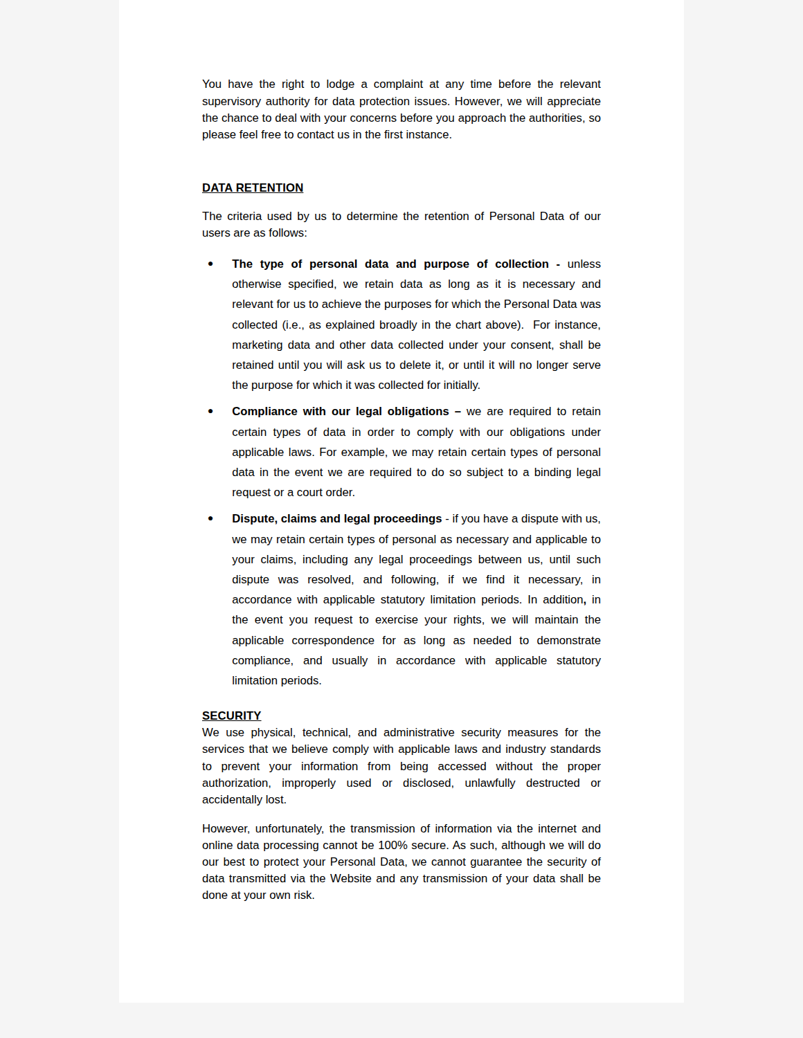You have the right to lodge a complaint at any time before the relevant supervisory authority for data protection issues. However, we will appreciate the chance to deal with your concerns before you approach the authorities, so please feel free to contact us in the first instance.
Data Retention
The criteria used by us to determine the retention of Personal Data of our users are as follows:
The type of personal data and purpose of collection - unless otherwise specified, we retain data as long as it is necessary and relevant for us to achieve the purposes for which the Personal Data was collected (i.e., as explained broadly in the chart above). For instance, marketing data and other data collected under your consent, shall be retained until you will ask us to delete it, or until it will no longer serve the purpose for which it was collected for initially.
Compliance with our legal obligations – we are required to retain certain types of data in order to comply with our obligations under applicable laws. For example, we may retain certain types of personal data in the event we are required to do so subject to a binding legal request or a court order.
Dispute, claims and legal proceedings - if you have a dispute with us, we may retain certain types of personal as necessary and applicable to your claims, including any legal proceedings between us, until such dispute was resolved, and following, if we find it necessary, in accordance with applicable statutory limitation periods. In addition, in the event you request to exercise your rights, we will maintain the applicable correspondence for as long as needed to demonstrate compliance, and usually in accordance with applicable statutory limitation periods.
Security
We use physical, technical, and administrative security measures for the services that we believe comply with applicable laws and industry standards to prevent your information from being accessed without the proper authorization, improperly used or disclosed, unlawfully destructed or accidentally lost.
However, unfortunately, the transmission of information via the internet and online data processing cannot be 100% secure. As such, although we will do our best to protect your Personal Data, we cannot guarantee the security of data transmitted via the Website and any transmission of your data shall be done at your own risk.